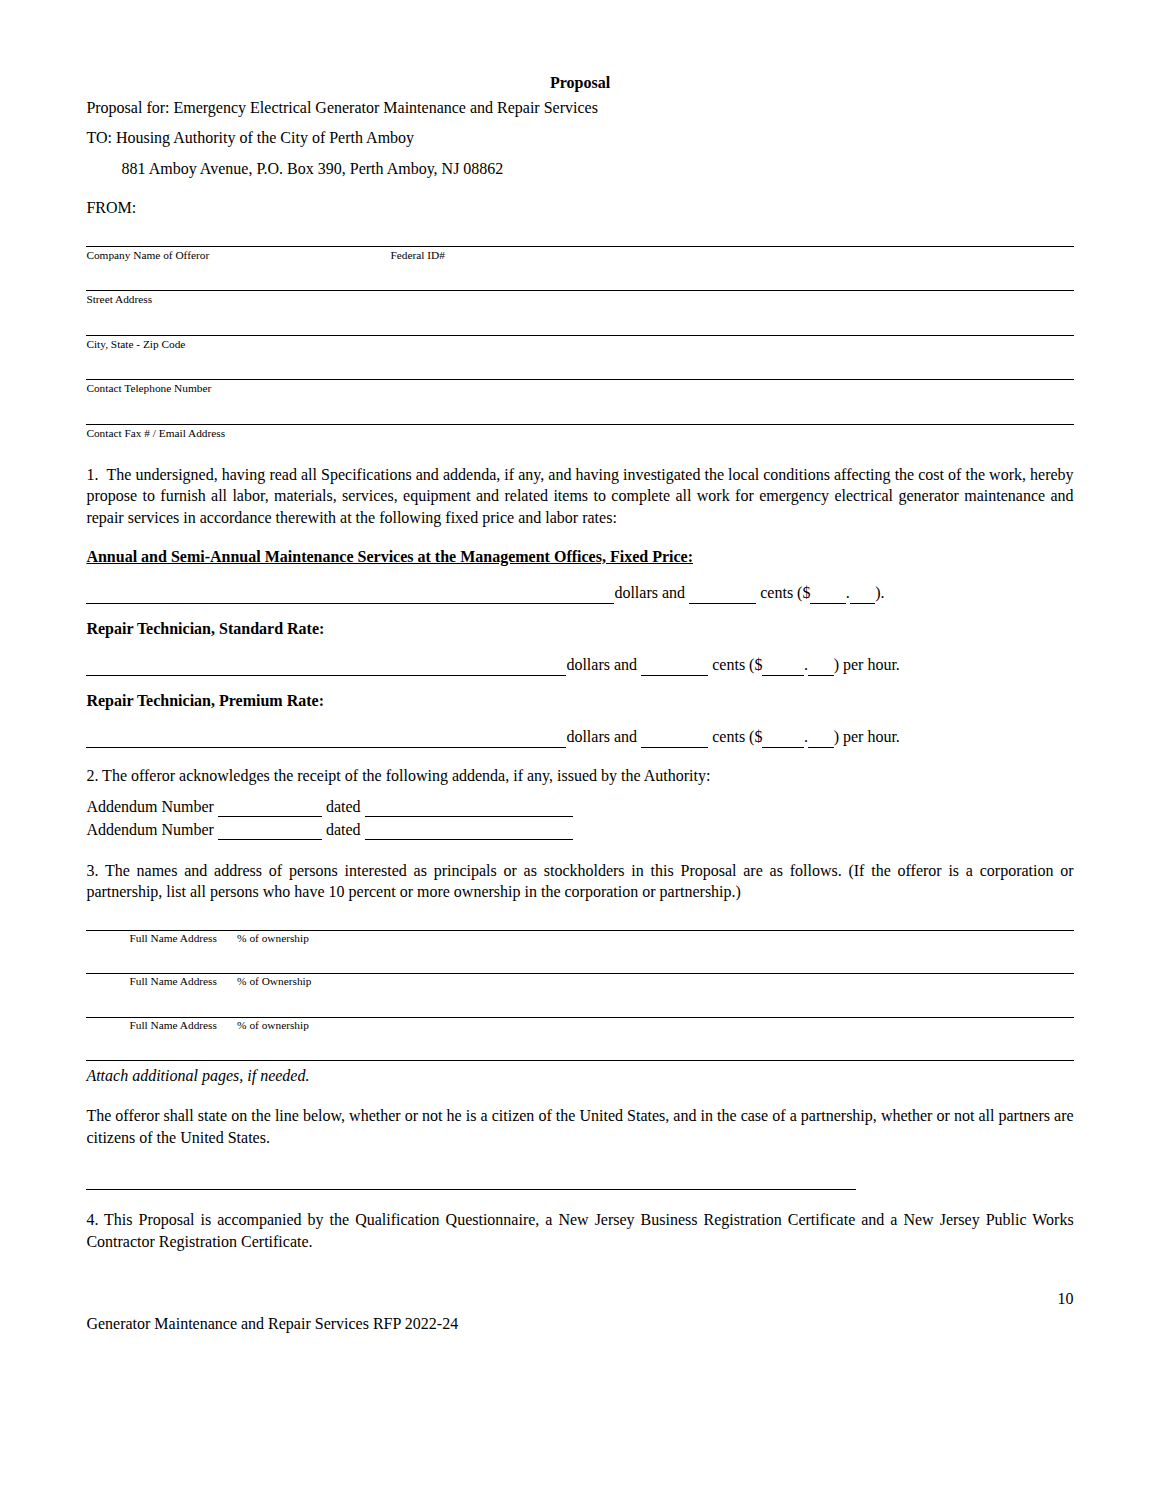Proposal
Proposal for: Emergency Electrical Generator Maintenance and Repair Services
TO: Housing Authority of the City of Perth Amboy
881 Amboy Avenue, P.O. Box 390, Perth Amboy, NJ 08862
FROM:
Company Name of OfferorFederal ID#
Street Address
City, State - Zip Code
Contact Telephone Number
Contact Fax # / Email Address
1. The undersigned, having read all Specifications and addenda, if any, and having investigated the local conditions affecting the cost of the work, hereby propose to furnish all labor, materials, services, equipment and related items to complete all work for emergency electrical generator maintenance and repair services in accordance therewith at the following fixed price and labor rates:
Annual and Semi-Annual Maintenance Services at the Management Offices, Fixed Price:
dollars and cents ($ . ).
Repair Technician, Standard Rate:
dollars and cents ($ . ) per hour.
Repair Technician, Premium Rate:
dollars and cents ($ . ) per hour.
2. The offeror acknowledges the receipt of the following addenda, if any, issued by the Authority:
Addendum Number dated
Addendum Number dated
3. The names and address of persons interested as principals or as stockholders in this Proposal are as follows. (If the offeror is a corporation or partnership, list all persons who have 10 percent or more ownership in the corporation or partnership.)
Full Name Address% of ownership
Full Name Address% of Ownership
Full Name Address% of ownership
Attach additional pages, if needed.
The offeror shall state on the line below, whether or not he is a citizen of the United States, and in the case of a partnership, whether or not all partners are citizens of the United States.
4. This Proposal is accompanied by the Qualification Questionnaire, a New Jersey Business Registration Certificate and a New Jersey Public Works Contractor Registration Certificate.
10
Generator Maintenance and Repair Services RFP 2022-24